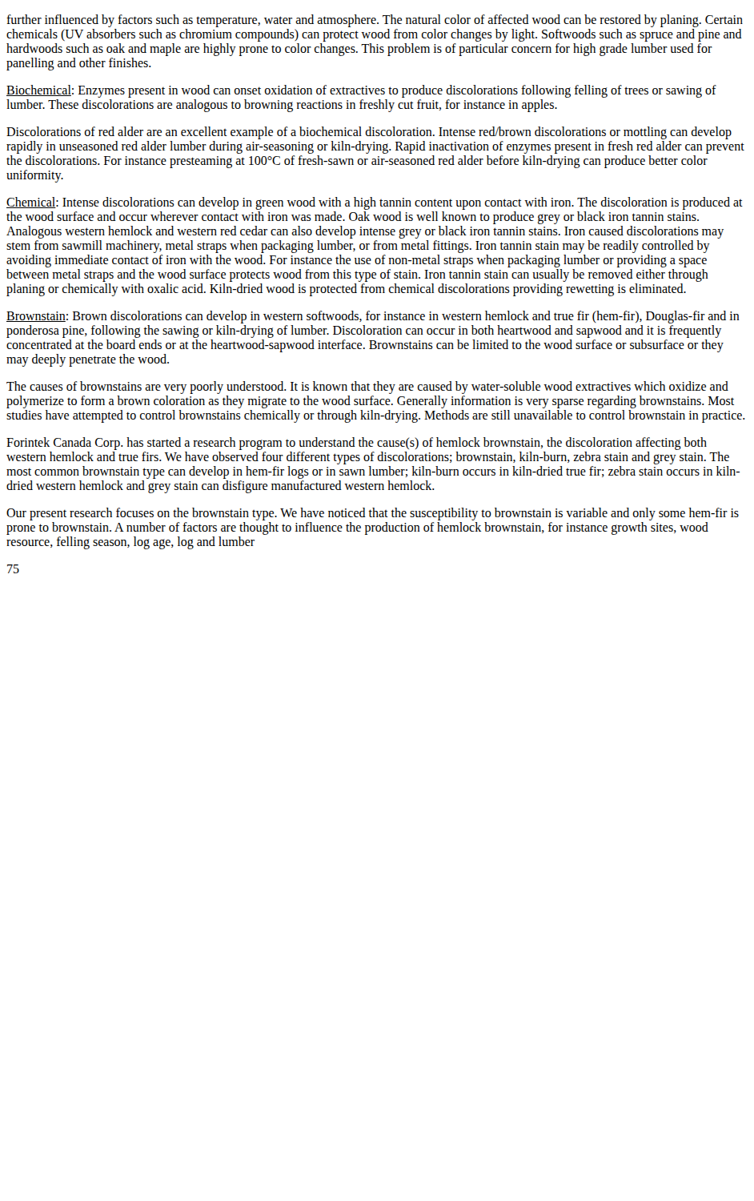further influenced by factors such as temperature, water and atmosphere. The natural color of affected wood can be restored by planing. Certain chemicals (UV absorbers such as chromium compounds) can protect wood from color changes by light. Softwoods such as spruce and pine and hardwoods such as oak and maple are highly prone to color changes. This problem is of particular concern for high grade lumber used for panelling and other finishes.
Biochemical: Enzymes present in wood can onset oxidation of extractives to produce discolorations following felling of trees or sawing of lumber. These discolorations are analogous to browning reactions in freshly cut fruit, for instance in apples.
Discolorations of red alder are an excellent example of a biochemical discoloration. Intense red/brown discolorations or mottling can develop rapidly in unseasoned red alder lumber during air-seasoning or kiln-drying. Rapid inactivation of enzymes present in fresh red alder can prevent the discolorations. For instance presteaming at 100°C of fresh-sawn or air-seasoned red alder before kiln-drying can produce better color uniformity.
Chemical: Intense discolorations can develop in green wood with a high tannin content upon contact with iron. The discoloration is produced at the wood surface and occur wherever contact with iron was made. Oak wood is well known to produce grey or black iron tannin stains. Analogous western hemlock and western red cedar can also develop intense grey or black iron tannin stains. Iron caused discolorations may stem from sawmill machinery, metal straps when packaging lumber, or from metal fittings. Iron tannin stain may be readily controlled by avoiding immediate contact of iron with the wood. For instance the use of non-metal straps when packaging lumber or providing a space between metal straps and the wood surface protects wood from this type of stain. Iron tannin stain can usually be removed either through planing or chemically with oxalic acid. Kiln-dried wood is protected from chemical discolorations providing rewetting is eliminated.
Brownstain: Brown discolorations can develop in western softwoods, for instance in western hemlock and true fir (hem-fir), Douglas-fir and in ponderosa pine, following the sawing or kiln-drying of lumber. Discoloration can occur in both heartwood and sapwood and it is frequently concentrated at the board ends or at the heartwood-sapwood interface. Brownstains can be limited to the wood surface or subsurface or they may deeply penetrate the wood.
The causes of brownstains are very poorly understood. It is known that they are caused by water-soluble wood extractives which oxidize and polymerize to form a brown coloration as they migrate to the wood surface. Generally information is very sparse regarding brownstains. Most studies have attempted to control brownstains chemically or through kiln-drying. Methods are still unavailable to control brownstain in practice.
Forintek Canada Corp. has started a research program to understand the cause(s) of hemlock brownstain, the discoloration affecting both western hemlock and true firs. We have observed four different types of discolorations; brownstain, kiln-burn, zebra stain and grey stain. The most common brownstain type can develop in hem-fir logs or in sawn lumber; kiln-burn occurs in kiln-dried true fir; zebra stain occurs in kiln-dried western hemlock and grey stain can disfigure manufactured western hemlock.
Our present research focuses on the brownstain type. We have noticed that the susceptibility to brownstain is variable and only some hem-fir is prone to brownstain. A number of factors are thought to influence the production of hemlock brownstain, for instance growth sites, wood resource, felling season, log age, log and lumber
75